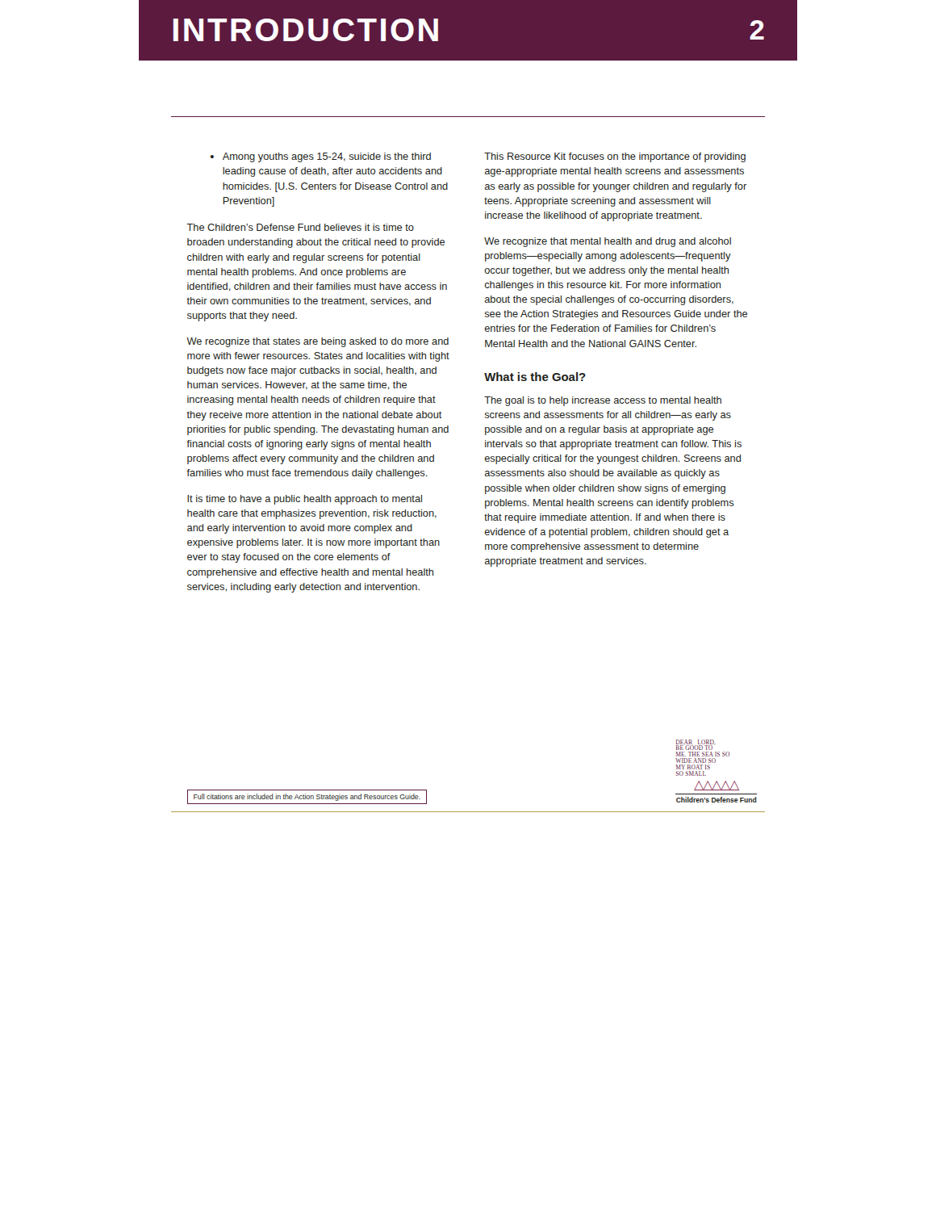INTRODUCTION
2
Among youths ages 15-24, suicide is the third leading cause of death, after auto accidents and homicides. [U.S. Centers for Disease Control and Prevention]
The Children’s Defense Fund believes it is time to broaden understanding about the critical need to provide children with early and regular screens for potential mental health problems. And once problems are identified, children and their families must have access in their own communities to the treatment, services, and supports that they need.
We recognize that states are being asked to do more and more with fewer resources. States and localities with tight budgets now face major cutbacks in social, health, and human services. However, at the same time, the increasing mental health needs of children require that they receive more attention in the national debate about priorities for public spending. The devastating human and financial costs of ignoring early signs of mental health problems affect every community and the children and families who must face tremendous daily challenges.
It is time to have a public health approach to mental health care that emphasizes prevention, risk reduction, and early intervention to avoid more complex and expensive problems later. It is now more important than ever to stay focused on the core elements of comprehensive and effective health and mental health services, including early detection and intervention.
This Resource Kit focuses on the importance of providing age-appropriate mental health screens and assessments as early as possible for younger children and regularly for teens. Appropriate screening and assessment will increase the likelihood of appropriate treatment.
We recognize that mental health and drug and alcohol problems—especially among adolescents—frequently occur together, but we address only the mental health challenges in this resource kit. For more information about the special challenges of co-occurring disorders, see the Action Strategies and Resources Guide under the entries for the Federation of Families for Children’s Mental Health and the National GAINS Center.
What is the Goal?
The goal is to help increase access to mental health screens and assessments for all children—as early as possible and on a regular basis at appropriate age intervals so that appropriate treatment can follow. This is especially critical for the youngest children. Screens and assessments also should be available as quickly as possible when older children show signs of emerging problems. Mental health screens can identify problems that require immediate attention. If and when there is evidence of a potential problem, children should get a more comprehensive assessment to determine appropriate treatment and services.
Full citations are included in the Action Strategies and Resources Guide.
DEAR LORD, BE GOOD TO ME. THE SEA IS SO WIDE AND SO MY BOAT IS SO SMALL
△△△△△
Children’s Defense Fund